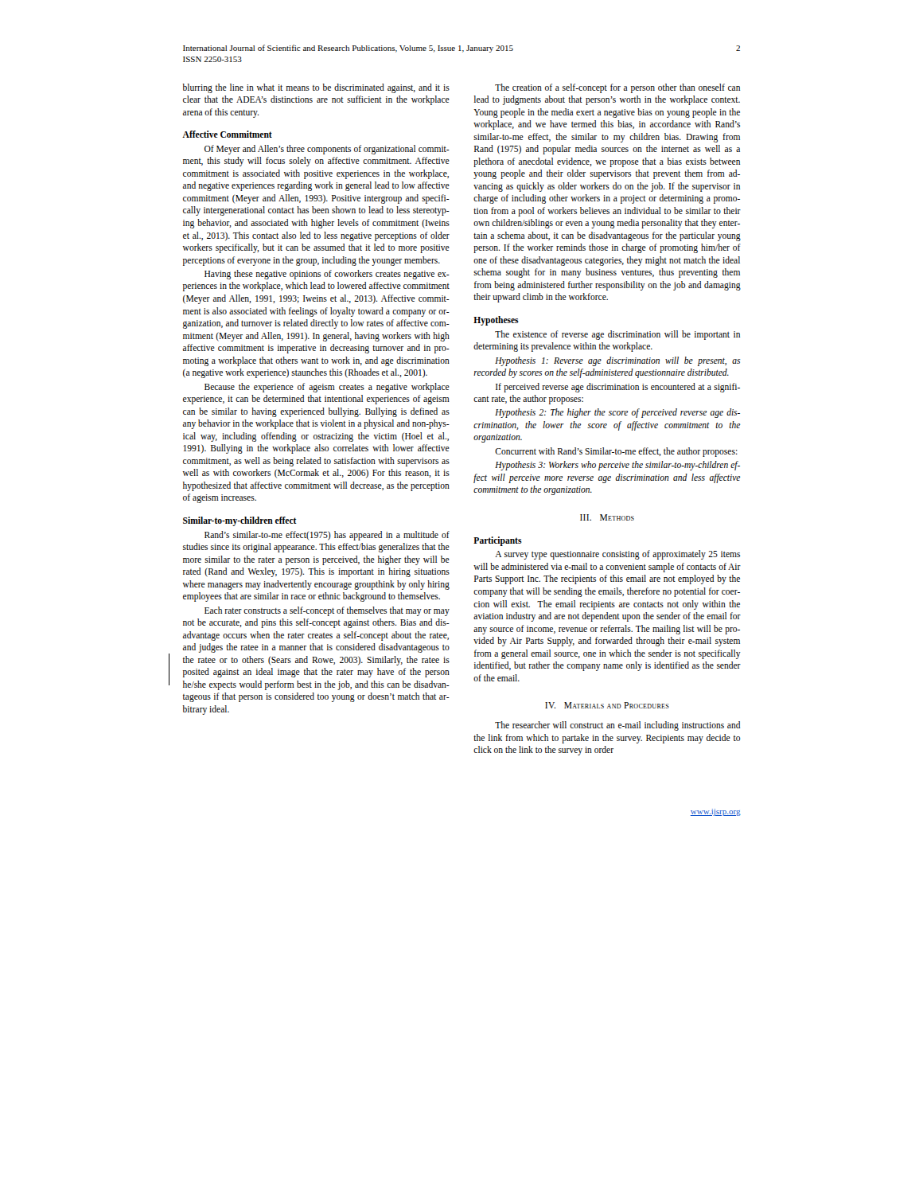International Journal of Scientific and Research Publications, Volume 5, Issue 1, January 2015
ISSN 2250-3153
2
blurring the line in what it means to be discriminated against, and it is clear that the ADEA’s distinctions are not sufficient in the workplace arena of this century.
Affective Commitment
Of Meyer and Allen’s three components of organizational commitment, this study will focus solely on affective commitment. Affective commitment is associated with positive experiences in the workplace, and negative experiences regarding work in general lead to low affective commitment (Meyer and Allen, 1993). Positive intergroup and specifically intergenerational contact has been shown to lead to less stereotyping behavior, and associated with higher levels of commitment (Iweins et al., 2013). This contact also led to less negative perceptions of older workers specifically, but it can be assumed that it led to more positive perceptions of everyone in the group, including the younger members.
Having these negative opinions of coworkers creates negative experiences in the workplace, which lead to lowered affective commitment (Meyer and Allen, 1991, 1993; Iweins et al., 2013). Affective commitment is also associated with feelings of loyalty toward a company or organization, and turnover is related directly to low rates of affective commitment (Meyer and Allen, 1991). In general, having workers with high affective commitment is imperative in decreasing turnover and in promoting a workplace that others want to work in, and age discrimination (a negative work experience) staunches this (Rhoades et al., 2001).
Because the experience of ageism creates a negative workplace experience, it can be determined that intentional experiences of ageism can be similar to having experienced bullying. Bullying is defined as any behavior in the workplace that is violent in a physical and non-physical way, including offending or ostracizing the victim (Hoel et al., 1991). Bullying in the workplace also correlates with lower affective commitment, as well as being related to satisfaction with supervisors as well as with coworkers (McCormak et al., 2006) For this reason, it is hypothesized that affective commitment will decrease, as the perception of ageism increases.
Similar-to-my-children effect
Rand’s similar-to-me effect(1975) has appeared in a multitude of studies since its original appearance. This effect/bias generalizes that the more similar to the rater a person is perceived, the higher they will be rated (Rand and Wexley, 1975). This is important in hiring situations where managers may inadvertently encourage groupthink by only hiring employees that are similar in race or ethnic background to themselves.
Each rater constructs a self-concept of themselves that may or may not be accurate, and pins this self-concept against others. Bias and disadvantage occurs when the rater creates a self-concept about the ratee, and judges the ratee in a manner that is considered disadvantageous to the ratee or to others (Sears and Rowe, 2003). Similarly, the ratee is posited against an ideal image that the rater may have of the person he/she expects would perform best in the job, and this can be disadvantageous if that person is considered too young or doesn’t match that arbitrary ideal.
The creation of a self-concept for a person other than oneself can lead to judgments about that person’s worth in the workplace context. Young people in the media exert a negative bias on young people in the workplace, and we have termed this bias, in accordance with Rand’s similar-to-me effect, the similar to my children bias. Drawing from Rand (1975) and popular media sources on the internet as well as a plethora of anecdotal evidence, we propose that a bias exists between young people and their older supervisors that prevent them from advancing as quickly as older workers do on the job. If the supervisor in charge of including other workers in a project or determining a promotion from a pool of workers believes an individual to be similar to their own children/siblings or even a young media personality that they entertain a schema about, it can be disadvantageous for the particular young person. If the worker reminds those in charge of promoting him/her of one of these disadvantageous categories, they might not match the ideal schema sought for in many business ventures, thus preventing them from being administered further responsibility on the job and damaging their upward climb in the workforce.
Hypotheses
The existence of reverse age discrimination will be important in determining its prevalence within the workplace.
Hypothesis 1: Reverse age discrimination will be present, as recorded by scores on the self-administered questionnaire distributed.
If perceived reverse age discrimination is encountered at a significant rate, the author proposes:
Hypothesis 2: The higher the score of perceived reverse age discrimination, the lower the score of affective commitment to the organization.
Concurrent with Rand’s Similar-to-me effect, the author proposes:
Hypothesis 3: Workers who perceive the similar-to-my-children effect will perceive more reverse age discrimination and less affective commitment to the organization.
III. Methods
Participants
A survey type questionnaire consisting of approximately 25 items will be administered via e-mail to a convenient sample of contacts of Air Parts Support Inc. The recipients of this email are not employed by the company that will be sending the emails, therefore no potential for coercion will exist. The email recipients are contacts not only within the aviation industry and are not dependent upon the sender of the email for any source of income, revenue or referrals. The mailing list will be provided by Air Parts Supply, and forwarded through their e-mail system from a general email source, one in which the sender is not specifically identified, but rather the company name only is identified as the sender of the email.
IV. Materials and Procedures
The researcher will construct an e-mail including instructions and the link from which to partake in the survey. Recipients may decide to click on the link to the survey in order
www.ijsrp.org